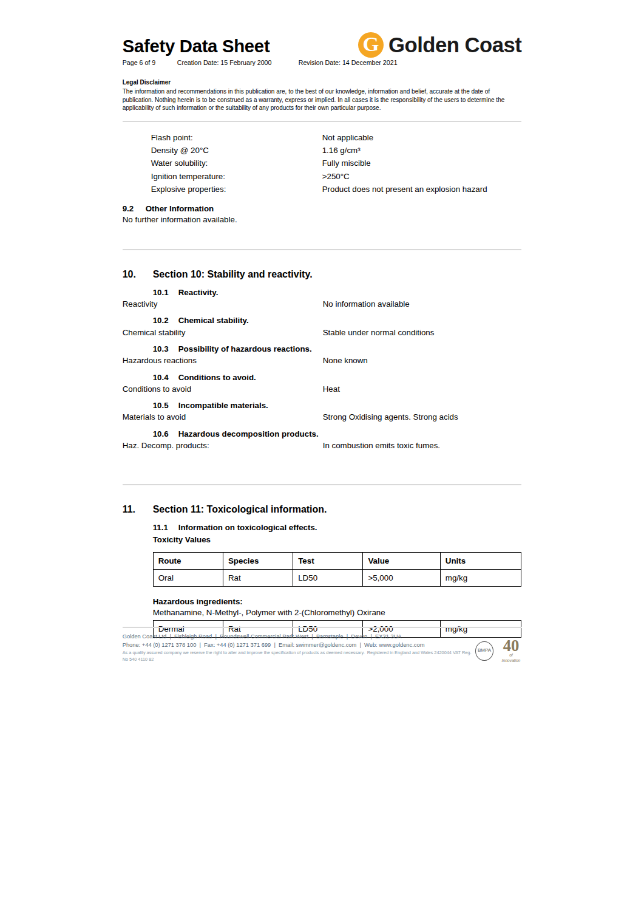Safety Data Sheet
G
Golden Coast
Page 6 of 9 Creation Date: 15 February 2000 Revision Date: 14 December 2021
Legal Disclaimer
The information and recommendations in this publication are, to the best of our knowledge, information and belief, accurate at the date of publication. Nothing herein is to be construed as a warranty, express or implied. In all cases it is the responsibility of the users to determine the applicability of such information or the suitability of any products for their own particular purpose.
| Flash point: | Not applicable |
| Density @ 20°C | 1.16 g/cm³ |
| Water solubility: | Fully miscible |
| Ignition temperature: | >250°C |
| Explosive properties: | Product does not present an explosion hazard |
9.2 Other Information
No further information available.
10. Section 10: Stability and reactivity.
10.1 Reactivity.
Reactivity No information available
10.2 Chemical stability.
Chemical stability Stable under normal conditions
10.3 Possibility of hazardous reactions.
Hazardous reactions None known
10.4 Conditions to avoid.
Conditions to avoid Heat
10.5 Incompatible materials.
Materials to avoid Strong Oxidising agents. Strong acids
10.6 Hazardous decomposition products.
Haz. Decomp. products: In combustion emits toxic fumes.
11. Section 11: Toxicological information.
11.1 Information on toxicological effects.
Toxicity Values
| Route | Species | Test | Value | Units |
| --- | --- | --- | --- | --- |
| Oral | Rat | LD50 | >5,000 | mg/kg |
Hazardous ingredients:
Methanamine, N-Methyl-, Polymer with 2-(Chloromethyl) Oxirane
| Dermal | Rat | LD50 | >2,000 | mg/kg |
Golden Coast Ltd | Fishleigh Road | Roundswell Commercial Park West | Barnstaple | Devon | EX31 3UA
Phone: +44 (0) 1271 378 100 | Fax: +44 (0) 1271 371 699 | Email: swimmer@goldenc.com | Web: www.goldenc.com
As a quality assured company we reserve the right to alter and improve the specification of products as deemed necessary. Registered in England and Wales 2420044 VAT Reg. No 540 4110 82
BMPA
40
of Innovation